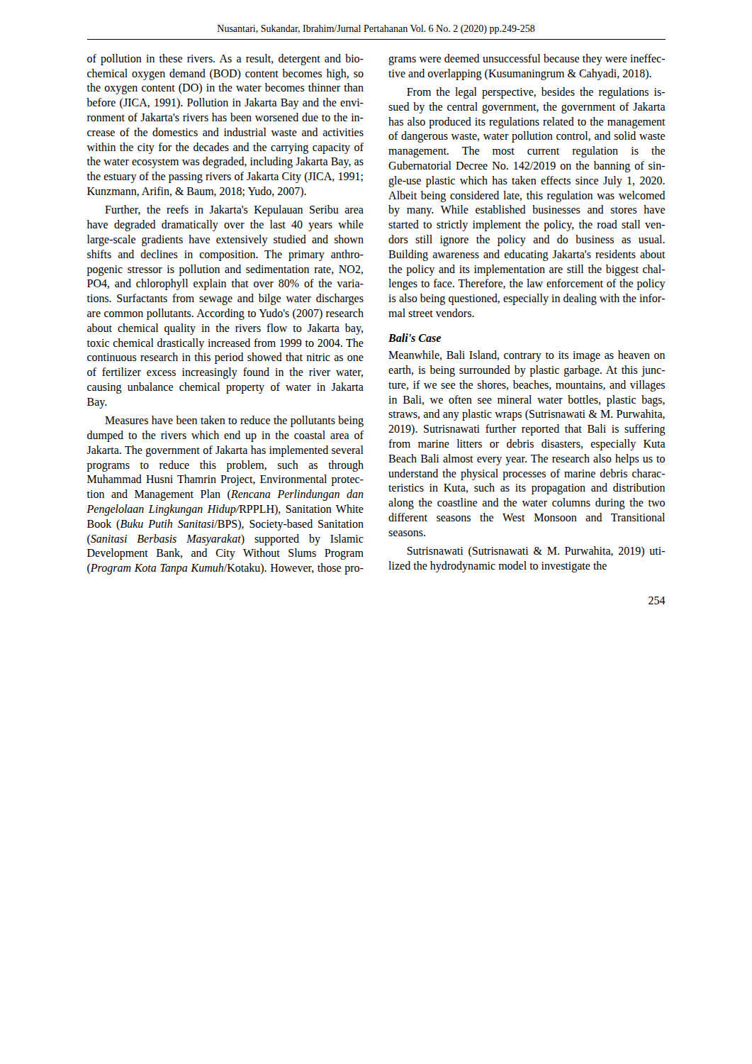Nusantari, Sukandar, Ibrahim/Jurnal Pertahanan Vol. 6 No. 2 (2020) pp.249-258
of pollution in these rivers. As a result, detergent and biochemical oxygen demand (BOD) content becomes high, so the oxygen content (DO) in the water becomes thinner than before (JICA, 1991). Pollution in Jakarta Bay and the environment of Jakarta's rivers has been worsened due to the increase of the domestics and industrial waste and activities within the city for the decades and the carrying capacity of the water ecosystem was degraded, including Jakarta Bay, as the estuary of the passing rivers of Jakarta City (JICA, 1991; Kunzmann, Arifin, & Baum, 2018; Yudo, 2007).
Further, the reefs in Jakarta's Kepulauan Seribu area have degraded dramatically over the last 40 years while large-scale gradients have extensively studied and shown shifts and declines in composition. The primary anthropogenic stressor is pollution and sedimentation rate, NO2, PO4, and chlorophyll explain that over 80% of the variations. Surfactants from sewage and bilge water discharges are common pollutants. According to Yudo's (2007) research about chemical quality in the rivers flow to Jakarta bay, toxic chemical drastically increased from 1999 to 2004. The continuous research in this period showed that nitric as one of fertilizer excess increasingly found in the river water, causing unbalance chemical property of water in Jakarta Bay.
Measures have been taken to reduce the pollutants being dumped to the rivers which end up in the coastal area of Jakarta. The government of Jakarta has implemented several programs to reduce this problem, such as through Muhammad Husni Thamrin Project, Environmental protection and Management Plan (Rencana Perlindungan dan Pengelolaan Lingkungan Hidup/RPPLH), Sanitation White Book (Buku Putih Sanitasi/BPS), Society-based Sanitation (Sanitasi Berbasis Masyarakat) supported by Islamic Development Bank, and City Without Slums Program (Program Kota Tanpa Kumuh/Kotaku). However, those programs were deemed unsuccessful because they were ineffective and overlapping (Kusumaningrum & Cahyadi, 2018).
From the legal perspective, besides the regulations issued by the central government, the government of Jakarta has also produced its regulations related to the management of dangerous waste, water pollution control, and solid waste management. The most current regulation is the Gubernatorial Decree No. 142/2019 on the banning of single-use plastic which has taken effects since July 1, 2020. Albeit being considered late, this regulation was welcomed by many. While established businesses and stores have started to strictly implement the policy, the road stall vendors still ignore the policy and do business as usual. Building awareness and educating Jakarta's residents about the policy and its implementation are still the biggest challenges to face. Therefore, the law enforcement of the policy is also being questioned, especially in dealing with the informal street vendors.
Bali's Case
Meanwhile, Bali Island, contrary to its image as heaven on earth, is being surrounded by plastic garbage. At this juncture, if we see the shores, beaches, mountains, and villages in Bali, we often see mineral water bottles, plastic bags, straws, and any plastic wraps (Sutrisnawati & M. Purwahita, 2019). Sutrisnawati further reported that Bali is suffering from marine litters or debris disasters, especially Kuta Beach Bali almost every year. The research also helps us to understand the physical processes of marine debris characteristics in Kuta, such as its propagation and distribution along the coastline and the water columns during the two different seasons the West Monsoon and Transitional seasons.
Sutrisnawati (Sutrisnawati & M. Purwahita, 2019) utilized the hydrodynamic model to investigate the
254